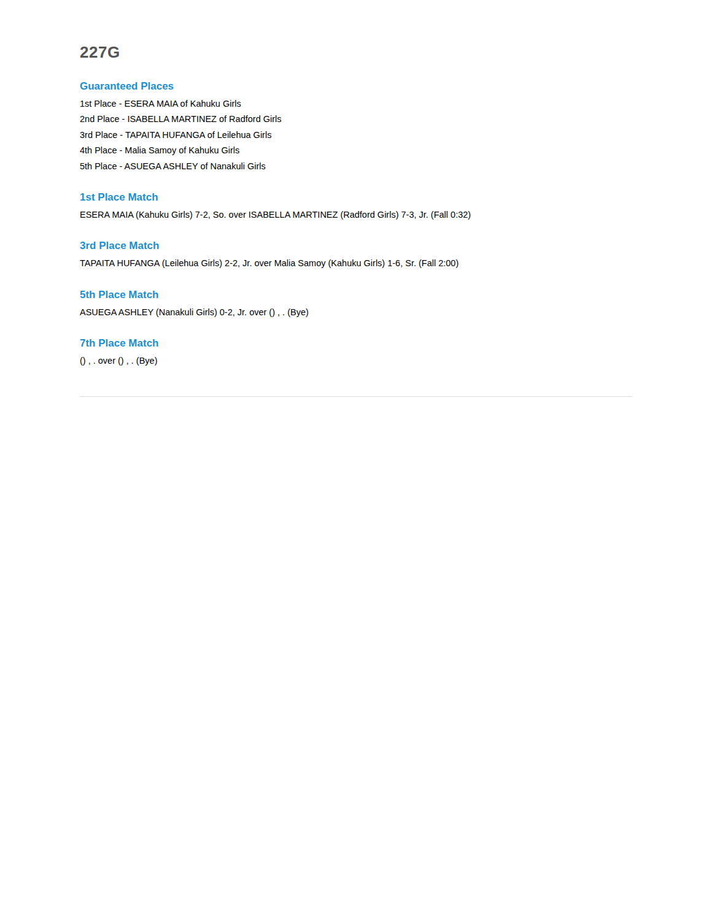227G
Guaranteed Places
1st Place - ESERA MAIA of Kahuku Girls
2nd Place - ISABELLA MARTINEZ of Radford Girls
3rd Place - TAPAITA HUFANGA of Leilehua Girls
4th Place - Malia Samoy of Kahuku Girls
5th Place - ASUEGA ASHLEY of Nanakuli Girls
1st Place Match
ESERA MAIA (Kahuku Girls) 7-2, So. over ISABELLA MARTINEZ (Radford Girls) 7-3, Jr. (Fall 0:32)
3rd Place Match
TAPAITA HUFANGA (Leilehua Girls) 2-2, Jr. over Malia Samoy (Kahuku Girls) 1-6, Sr. (Fall 2:00)
5th Place Match
ASUEGA ASHLEY (Nanakuli Girls) 0-2, Jr. over () , . (Bye)
7th Place Match
() , . over () , . (Bye)